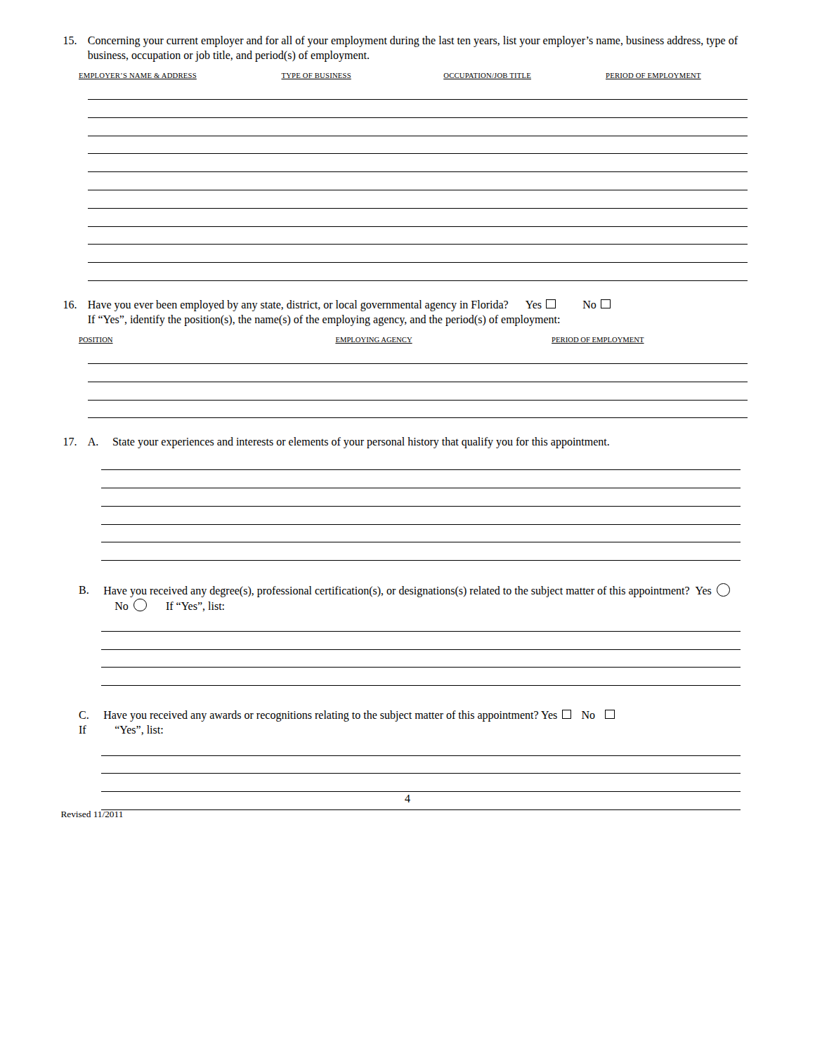15.
Concerning your current employer and for all of your employment during the last ten years, list your employer’s name, business address, type of business, occupation or job title, and period(s) of employment.
EMPLOYER’S NAME & ADDRESS TYPE OF BUSINESS OCCUPATION/JOB TITLE PERIOD OF EMPLOYMENT
16.
Have you ever been employed by any state, district, or local governmental agency in Florida? Yes No
If “Yes”, identify the position(s), the name(s) of the employing agency, and the period(s) of employment:
POSITION EMPLOYING AGENCY PERIOD OF EMPLOYMENT
17.
A. State your experiences and interests or elements of your personal history that qualify you for this appointment.
B.
Have you received any degree(s), professional certification(s), or designations(s) related to the subject matter of this appointment? Yes No If “Yes”, list:
C.
If
Have you received any awards or recognitions relating to the subject matter of this appointment? Yes No
“Yes”, list:
4
Revised 11/2011